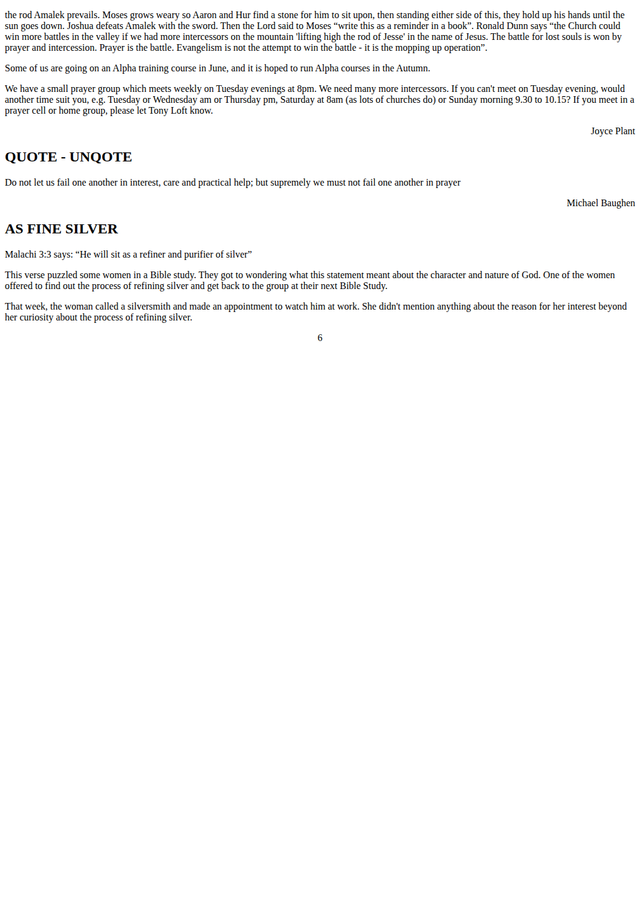the rod Amalek prevails. Moses grows weary so Aaron and Hur find a stone for him to sit upon, then standing either side of this, they hold up his hands until the sun goes down. Joshua defeats Amalek with the sword. Then the Lord said to Moses “write this as a reminder in a book”. Ronald Dunn says “the Church could win more battles in the valley if we had more intercessors on the mountain 'lifting high the rod of Jesse' in the name of Jesus. The battle for lost souls is won by prayer and intercession. Prayer is the battle. Evangelism is not the attempt to win the battle - it is the mopping up operation”.
Some of us are going on an Alpha training course in June, and it is hoped to run Alpha courses in the Autumn.
We have a small prayer group which meets weekly on Tuesday evenings at 8pm. We need many more intercessors. If you can't meet on Tuesday evening, would another time suit you, e.g. Tuesday or Wednesday am or Thursday pm, Saturday at 8am (as lots of churches do) or Sunday morning 9.30 to 10.15? If you meet in a prayer cell or home group, please let Tony Loft know.
Joyce Plant
QUOTE - UNQOTE
Do not let us fail one another in interest, care and practical help; but supremely we must not fail one another in prayer
Michael Baughen
AS FINE SILVER
Malachi 3:3 says: “He will sit as a refiner and purifier of silver”
This verse puzzled some women in a Bible study. They got to wondering what this statement meant about the character and nature of God. One of the women offered to find out the process of refining silver and get back to the group at their next Bible Study.
That week, the woman called a silversmith and made an appointment to watch him at work. She didn't mention anything about the reason for her interest beyond her curiosity about the process of refining silver.
6